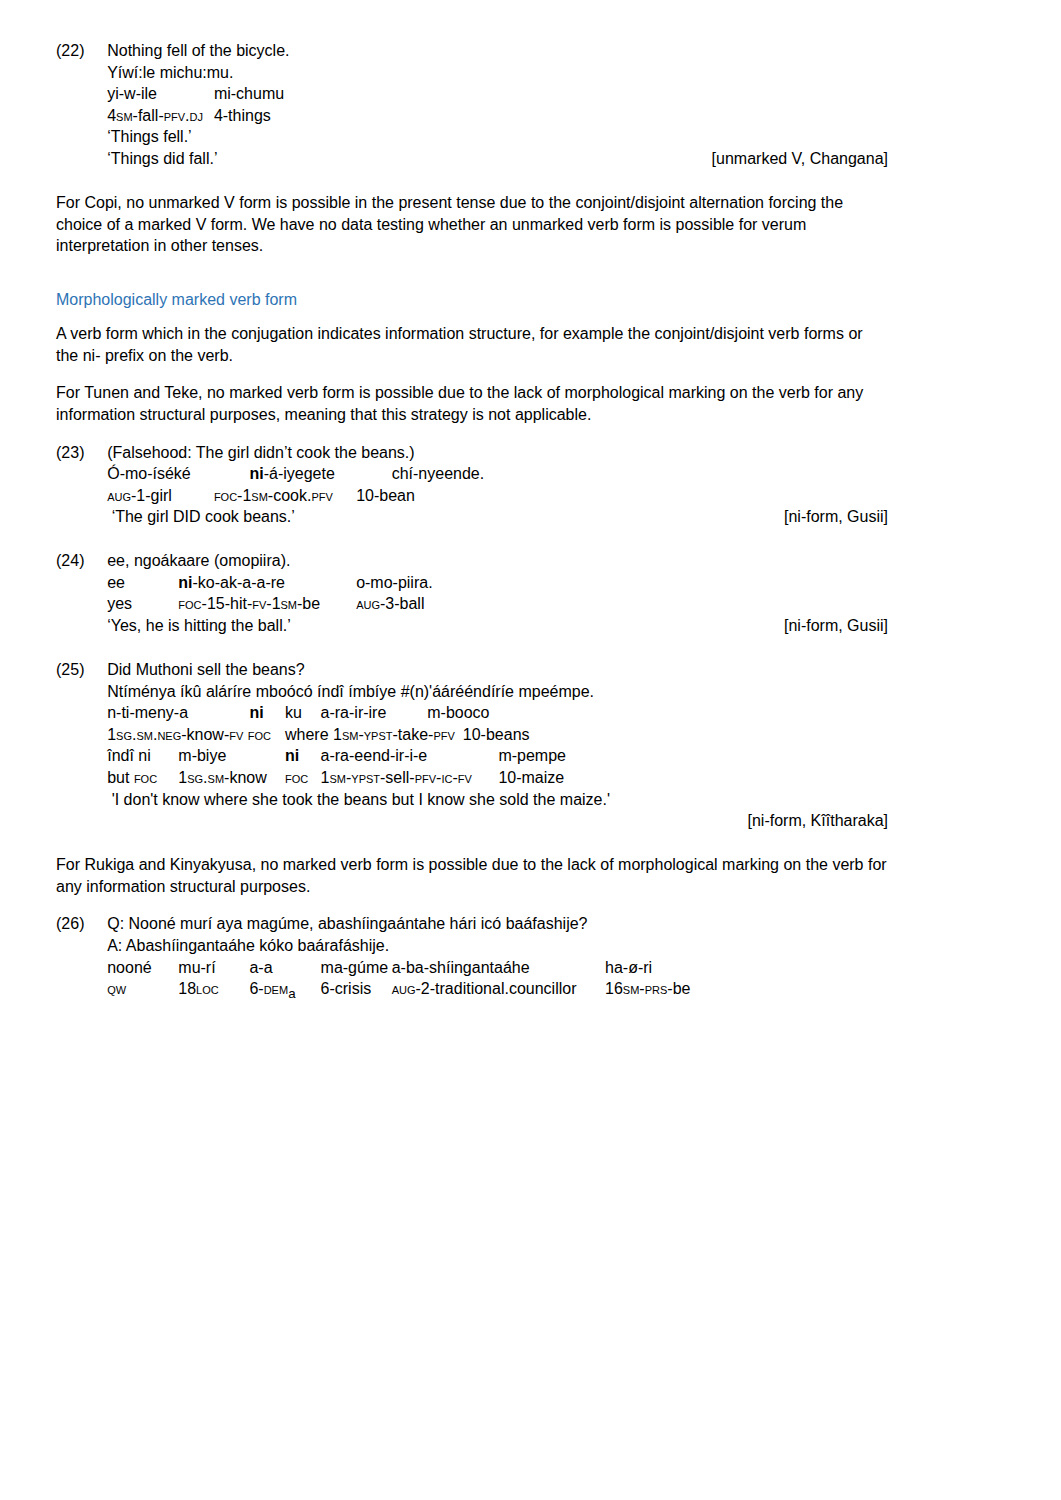(22)
Nothing fell of the bicycle.
Yíwí:le michu:mu.
yi-w-ile mi-chumu
4sm-fall-pfv.dj 4-things
‘Things fell.’
‘Things did fall.’[unmarked V, Changana]
For Copi, no unmarked V form is possible in the present tense due to the conjoint/disjoint alternation forcing the choice of a marked V form. We have no data testing whether an unmarked verb form is possible for verum interpretation in other tenses.
Morphologically marked verb form
A verb form which in the conjugation indicates information structure, for example the conjoint/disjoint verb forms or the ni- prefix on the verb.
For Tunen and Teke, no marked verb form is possible due to the lack of morphological marking on the verb for any information structural purposes, meaning that this strategy is not applicable.
(23)
(Falsehood: The girl didn’t cook the beans.)
Ó-mo-íséké ni-á-iyegete chí-nyeende.
aug-1-girl foc-1sm-cook.pfv 10-bean
‘The girl DID cook beans.’[ni-form, Gusii]
(24)
ee, ngoákaare (omopiira).
ee ni-ko-ak-a-a-re o-mo-piira.
yes foc-15-hit-fv-1sm-be aug-3-ball
‘Yes, he is hitting the ball.’[ni-form, Gusii]
(25)
Did Muthoni sell the beans?
Ntíménya íkû aláríre mboócó índî ímbíye #(n)'ááréén­díríe mpeémpe.
n-ti-meny-a ni ku a-ra-ir-ire m-booco
1sg.sm.neg-know-fv foc where 1sm-ypst-take-pfv 10-beans
îndî ni m-biye ni a-ra-eend-ir-i-e m-pempe
but foc 1sg.sm-know foc 1sm-ypst-sell-pfv-ic-fv 10-maize
'I don't know where she took the beans but I know she sold the maize.'
[ni-form, Kîîtharaka]
For Rukiga and Kinyakyusa, no marked verb form is possible due to the lack of morphological marking on the verb for any information structural purposes.
(26)
Q: Nooné murí aya magúme, abashíingaántahe hári icó baáfashije?
A: Abashíingantaáhe kóko baárafáshije.
nooné mu-rí a-a ma-gúme a-ba-shíingantaáhe ha-ø-ri
qw 18loc 6-dema 6-crisis aug-2-traditional.councillor 16sm-prs-be